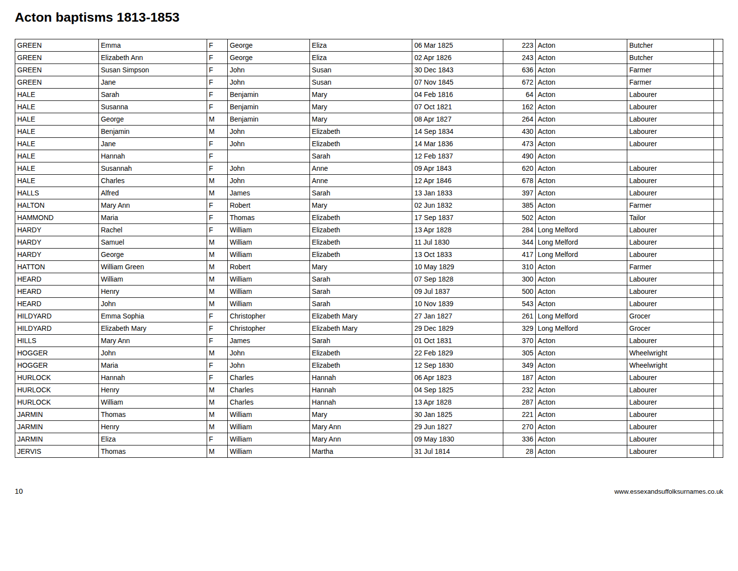Acton baptisms 1813-1853
| GREEN | Emma | F | George | Eliza | 06 Mar 1825 | 223 | Acton | Butcher | |
| GREEN | Elizabeth Ann | F | George | Eliza | 02 Apr 1826 | 243 | Acton | Butcher | |
| GREEN | Susan Simpson | F | John | Susan | 30 Dec 1843 | 636 | Acton | Farmer | |
| GREEN | Jane | F | John | Susan | 07 Nov 1845 | 672 | Acton | Farmer | |
| HALE | Sarah | F | Benjamin | Mary | 04 Feb 1816 | 64 | Acton | Labourer | |
| HALE | Susanna | F | Benjamin | Mary | 07 Oct 1821 | 162 | Acton | Labourer | |
| HALE | George | M | Benjamin | Mary | 08 Apr 1827 | 264 | Acton | Labourer | |
| HALE | Benjamin | M | John | Elizabeth | 14 Sep 1834 | 430 | Acton | Labourer | |
| HALE | Jane | F | John | Elizabeth | 14 Mar 1836 | 473 | Acton | Labourer | |
| HALE | Hannah | F | | Sarah | 12 Feb 1837 | 490 | Acton | | |
| HALE | Susannah | F | John | Anne | 09 Apr 1843 | 620 | Acton | Labourer | |
| HALE | Charles | M | John | Anne | 12 Apr 1846 | 678 | Acton | Labourer | |
| HALLS | Alfred | M | James | Sarah | 13 Jan 1833 | 397 | Acton | Labourer | |
| HALTON | Mary Ann | F | Robert | Mary | 02 Jun 1832 | 385 | Acton | Farmer | |
| HAMMOND | Maria | F | Thomas | Elizabeth | 17 Sep 1837 | 502 | Acton | Tailor | |
| HARDY | Rachel | F | William | Elizabeth | 13 Apr 1828 | 284 | Long Melford | Labourer | |
| HARDY | Samuel | M | William | Elizabeth | 11 Jul 1830 | 344 | Long Melford | Labourer | |
| HARDY | George | M | William | Elizabeth | 13 Oct 1833 | 417 | Long Melford | Labourer | |
| HATTON | William Green | M | Robert | Mary | 10 May 1829 | 310 | Acton | Farmer | |
| HEARD | William | M | William | Sarah | 07 Sep 1828 | 300 | Acton | Labourer | |
| HEARD | Henry | M | William | Sarah | 09 Jul 1837 | 500 | Acton | Labourer | |
| HEARD | John | M | William | Sarah | 10 Nov 1839 | 543 | Acton | Labourer | |
| HILDYARD | Emma Sophia | F | Christopher | Elizabeth Mary | 27 Jan 1827 | 261 | Long Melford | Grocer | |
| HILDYARD | Elizabeth Mary | F | Christopher | Elizabeth Mary | 29 Dec 1829 | 329 | Long Melford | Grocer | |
| HILLS | Mary Ann | F | James | Sarah | 01 Oct 1831 | 370 | Acton | Labourer | |
| HOGGER | John | M | John | Elizabeth | 22 Feb 1829 | 305 | Acton | Wheelwright | |
| HOGGER | Maria | F | John | Elizabeth | 12 Sep 1830 | 349 | Acton | Wheelwright | |
| HURLOCK | Hannah | F | Charles | Hannah | 06 Apr 1823 | 187 | Acton | Labourer | |
| HURLOCK | Henry | M | Charles | Hannah | 04 Sep 1825 | 232 | Acton | Labourer | |
| HURLOCK | William | M | Charles | Hannah | 13 Apr 1828 | 287 | Acton | Labourer | |
| JARMIN | Thomas | M | William | Mary | 30 Jan 1825 | 221 | Acton | Labourer | |
| JARMIN | Henry | M | William | Mary Ann | 29 Jun 1827 | 270 | Acton | Labourer | |
| JARMIN | Eliza | F | William | Mary Ann | 09 May 1830 | 336 | Acton | Labourer | |
| JERVIS | Thomas | M | William | Martha | 31 Jul 1814 | 28 | Acton | Labourer | |
10
www.essexandsuffolksurnames.co.uk